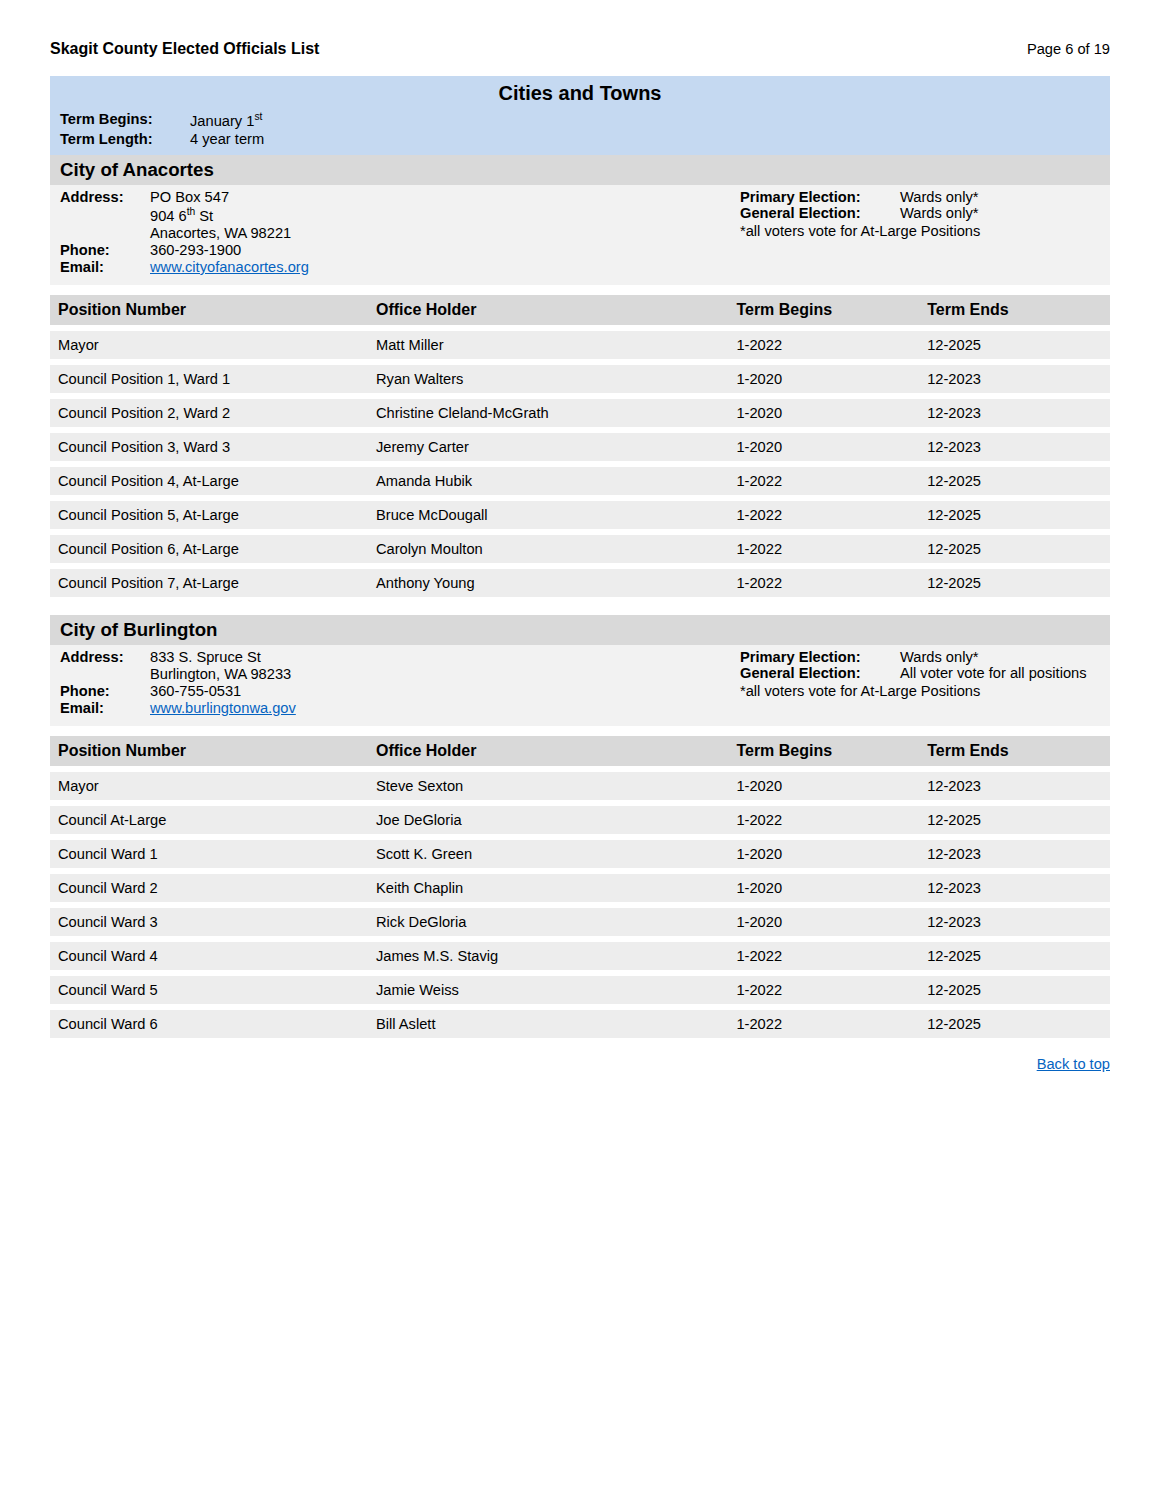Skagit County Elected Officials List Page 6 of 19
Cities and Towns
Term Begins:
January 1st
Term Length:
4 year term
City of Anacortes
Address:
PO Box 547
904 6th St
Anacortes, WA 98221
Phone:
360-293-1900
Email:
www.cityofanacortes.org
Primary Election: Wards only*
General Election: Wards only*
*all voters vote for At-Large Positions
| Position Number | Office Holder | Term Begins | Term Ends |
| --- | --- | --- | --- |
| Mayor | Matt Miller | 1-2022 | 12-2025 |
| Council Position 1, Ward 1 | Ryan Walters | 1-2020 | 12-2023 |
| Council Position 2, Ward 2 | Christine Cleland-McGrath | 1-2020 | 12-2023 |
| Council Position 3, Ward 3 | Jeremy Carter | 1-2020 | 12-2023 |
| Council Position 4, At-Large | Amanda Hubik | 1-2022 | 12-2025 |
| Council Position 5, At-Large | Bruce McDougall | 1-2022 | 12-2025 |
| Council Position 6, At-Large | Carolyn Moulton | 1-2022 | 12-2025 |
| Council Position 7, At-Large | Anthony Young | 1-2022 | 12-2025 |
City of Burlington
Address:
833 S. Spruce St
Burlington, WA 98233
Phone:
360-755-0531
Email:
www.burlingtonwa.gov
Primary Election: Wards only*
General Election: All voter vote for all positions
*all voters vote for At-Large Positions
| Position Number | Office Holder | Term Begins | Term Ends |
| --- | --- | --- | --- |
| Mayor | Steve Sexton | 1-2020 | 12-2023 |
| Council At-Large | Joe DeGloria | 1-2022 | 12-2025 |
| Council Ward 1 | Scott K. Green | 1-2020 | 12-2023 |
| Council Ward 2 | Keith Chaplin | 1-2020 | 12-2023 |
| Council Ward 3 | Rick DeGloria | 1-2020 | 12-2023 |
| Council Ward 4 | James M.S. Stavig | 1-2022 | 12-2025 |
| Council Ward 5 | Jamie Weiss | 1-2022 | 12-2025 |
| Council Ward 6 | Bill Aslett | 1-2022 | 12-2025 |
Back to top